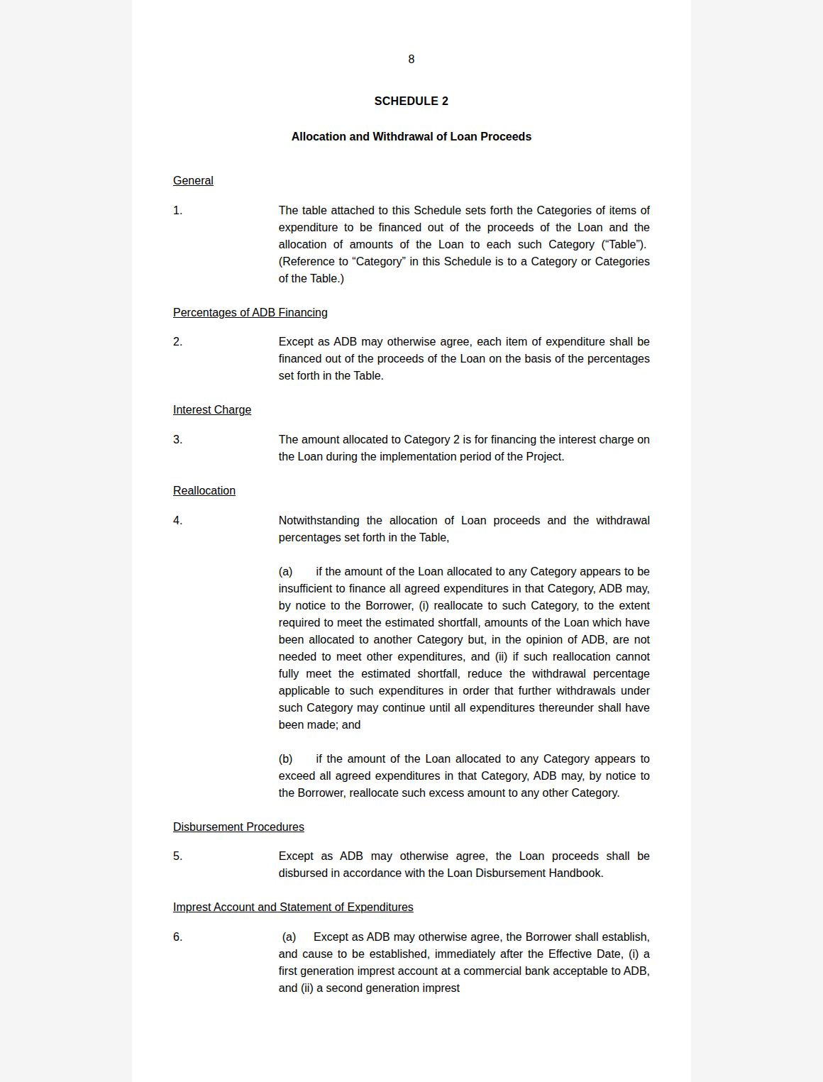8
SCHEDULE 2
Allocation and Withdrawal of Loan Proceeds
General
1.
The table attached to this Schedule sets forth the Categories of items of expenditure to be financed out of the proceeds of the Loan and the allocation of amounts of the Loan to each such Category (“Table”). (Reference to “Category” in this Schedule is to a Category or Categories of the Table.)
Percentages of ADB Financing
2.
Except as ADB may otherwise agree, each item of expenditure shall be financed out of the proceeds of the Loan on the basis of the percentages set forth in the Table.
Interest Charge
3.
The amount allocated to Category 2 is for financing the interest charge on the Loan during the implementation period of the Project.
Reallocation
4.
Notwithstanding the allocation of Loan proceeds and the withdrawal percentages set forth in the Table,
(a) if the amount of the Loan allocated to any Category appears to be insufficient to finance all agreed expenditures in that Category, ADB may, by notice to the Borrower, (i) reallocate to such Category, to the extent required to meet the estimated shortfall, amounts of the Loan which have been allocated to another Category but, in the opinion of ADB, are not needed to meet other expenditures, and (ii) if such reallocation cannot fully meet the estimated shortfall, reduce the withdrawal percentage applicable to such expenditures in order that further withdrawals under such Category may continue until all expenditures thereunder shall have been made; and
(b) if the amount of the Loan allocated to any Category appears to exceed all agreed expenditures in that Category, ADB may, by notice to the Borrower, reallocate such excess amount to any other Category.
Disbursement Procedures
5.
Except as ADB may otherwise agree, the Loan proceeds shall be disbursed in accordance with the Loan Disbursement Handbook.
Imprest Account and Statement of Expenditures
6.
(a) Except as ADB may otherwise agree, the Borrower shall establish, and cause to be established, immediately after the Effective Date, (i) a first generation imprest account at a commercial bank acceptable to ADB, and (ii) a second generation imprest